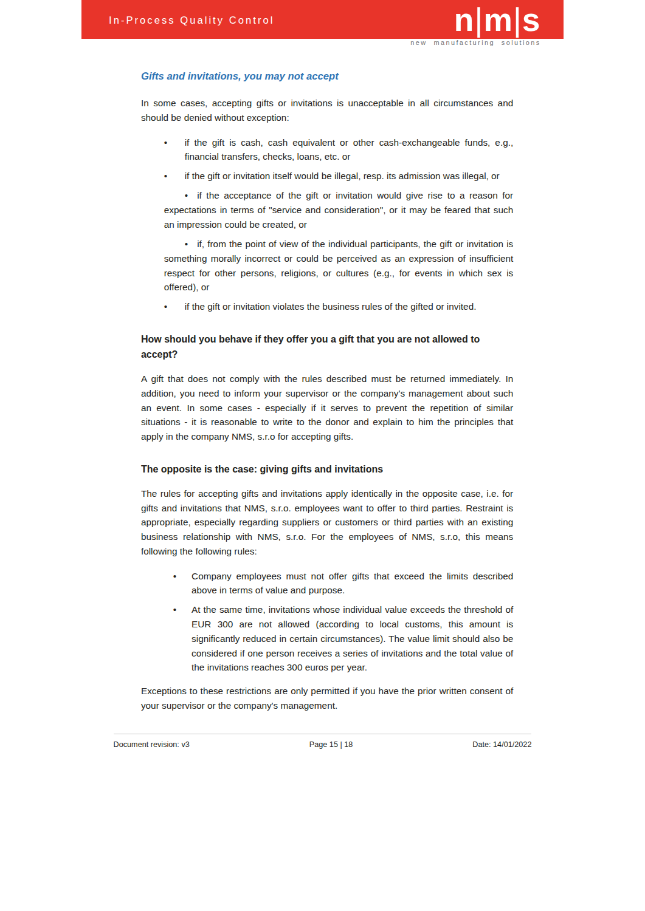In-Process Quality Control
n|m|s
new manufacturing solutions
Gifts and invitations, you may not accept
In some cases, accepting gifts or invitations is unacceptable in all circumstances and should be denied without exception:
if the gift is cash, cash equivalent or other cash-exchangeable funds, e.g., financial transfers, checks, loans, etc. or
if the gift or invitation itself would be illegal, resp. its admission was illegal, or
if the acceptance of the gift or invitation would give rise to a reason for expectations in terms of "service and consideration", or it may be feared that such an impression could be created, or
if, from the point of view of the individual participants, the gift or invitation is something morally incorrect or could be perceived as an expression of insufficient respect for other persons, religions, or cultures (e.g., for events in which sex is offered), or
if the gift or invitation violates the business rules of the gifted or invited.
How should you behave if they offer you a gift that you are not allowed to accept?
A gift that does not comply with the rules described must be returned immediately. In addition, you need to inform your supervisor or the company's management about such an event. In some cases - especially if it serves to prevent the repetition of similar situations - it is reasonable to write to the donor and explain to him the principles that apply in the company NMS, s.r.o for accepting gifts.
The opposite is the case: giving gifts and invitations
The rules for accepting gifts and invitations apply identically in the opposite case, i.e. for gifts and invitations that NMS, s.r.o. employees want to offer to third parties. Restraint is appropriate, especially regarding suppliers or customers or third parties with an existing business relationship with NMS, s.r.o. For the employees of NMS, s.r.o, this means following the following rules:
Company employees must not offer gifts that exceed the limits described above in terms of value and purpose.
At the same time, invitations whose individual value exceeds the threshold of EUR 300 are not allowed (according to local customs, this amount is significantly reduced in certain circumstances). The value limit should also be considered if one person receives a series of invitations and the total value of the invitations reaches 300 euros per year.
Exceptions to these restrictions are only permitted if you have the prior written consent of your supervisor or the company's management.
Document revision: v3
Page 15 | 18
Date: 14/01/2022